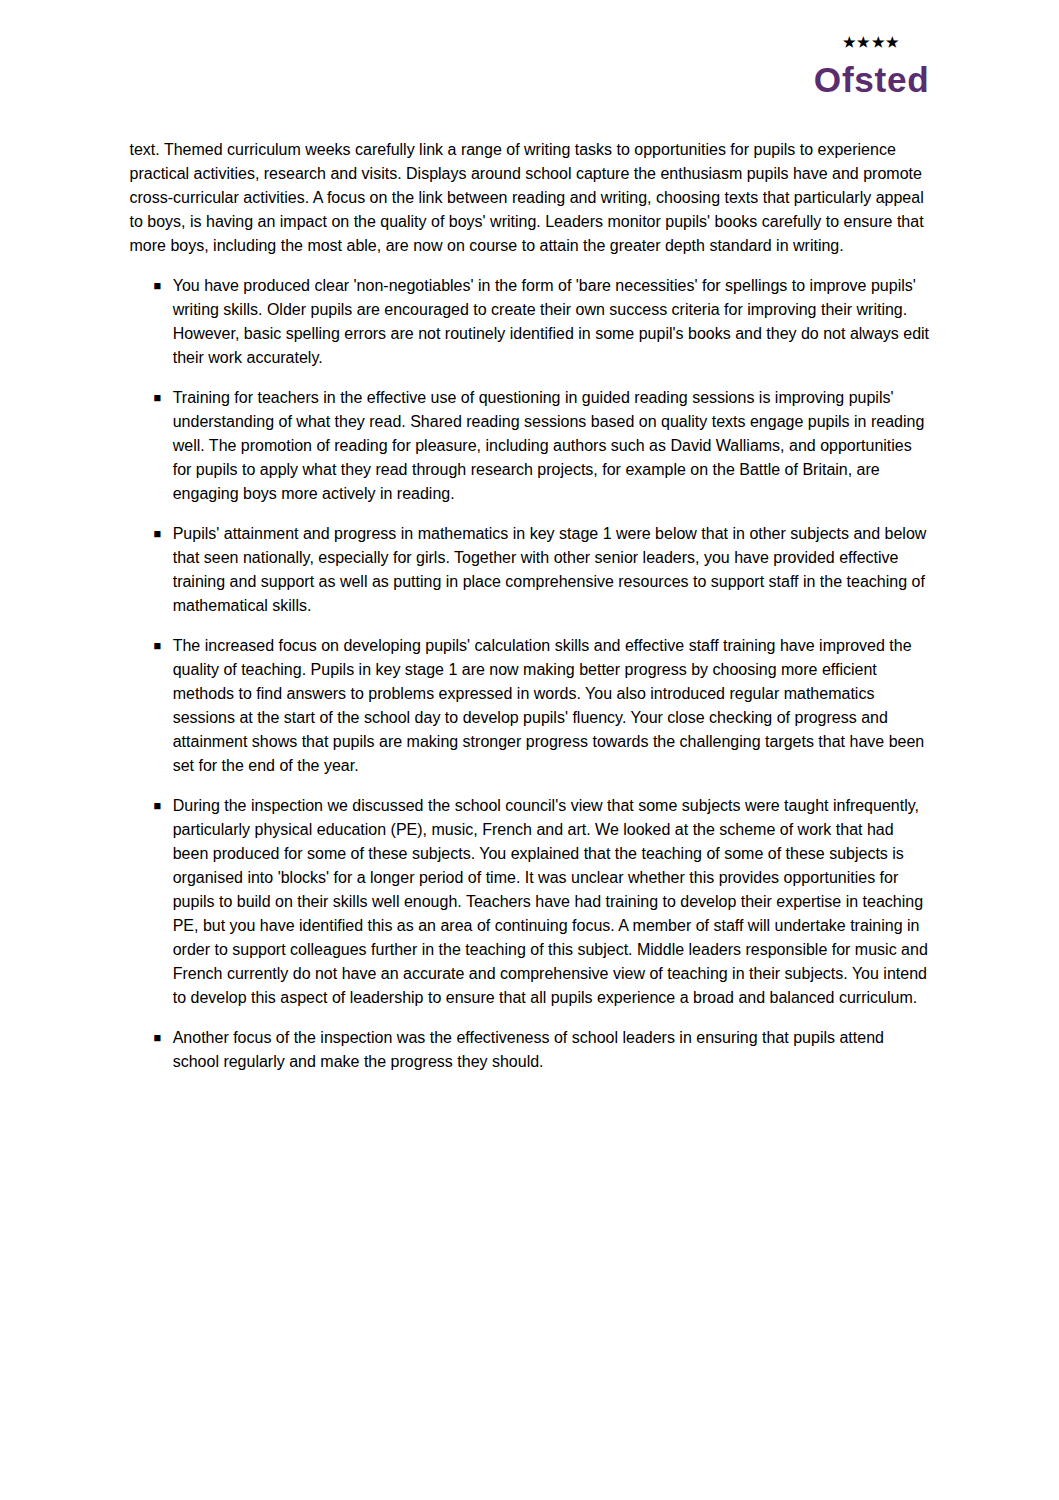★★★★
Ofsted
text. Themed curriculum weeks carefully link a range of writing tasks to opportunities for pupils to experience practical activities, research and visits. Displays around school capture the enthusiasm pupils have and promote cross-curricular activities. A focus on the link between reading and writing, choosing texts that particularly appeal to boys, is having an impact on the quality of boys' writing. Leaders monitor pupils' books carefully to ensure that more boys, including the most able, are now on course to attain the greater depth standard in writing.
You have produced clear 'non-negotiables' in the form of 'bare necessities' for spellings to improve pupils' writing skills. Older pupils are encouraged to create their own success criteria for improving their writing. However, basic spelling errors are not routinely identified in some pupil's books and they do not always edit their work accurately.
Training for teachers in the effective use of questioning in guided reading sessions is improving pupils' understanding of what they read. Shared reading sessions based on quality texts engage pupils in reading well. The promotion of reading for pleasure, including authors such as David Walliams, and opportunities for pupils to apply what they read through research projects, for example on the Battle of Britain, are engaging boys more actively in reading.
Pupils' attainment and progress in mathematics in key stage 1 were below that in other subjects and below that seen nationally, especially for girls. Together with other senior leaders, you have provided effective training and support as well as putting in place comprehensive resources to support staff in the teaching of mathematical skills.
The increased focus on developing pupils' calculation skills and effective staff training have improved the quality of teaching. Pupils in key stage 1 are now making better progress by choosing more efficient methods to find answers to problems expressed in words. You also introduced regular mathematics sessions at the start of the school day to develop pupils' fluency. Your close checking of progress and attainment shows that pupils are making stronger progress towards the challenging targets that have been set for the end of the year.
During the inspection we discussed the school council's view that some subjects were taught infrequently, particularly physical education (PE), music, French and art. We looked at the scheme of work that had been produced for some of these subjects. You explained that the teaching of some of these subjects is organised into 'blocks' for a longer period of time. It was unclear whether this provides opportunities for pupils to build on their skills well enough. Teachers have had training to develop their expertise in teaching PE, but you have identified this as an area of continuing focus. A member of staff will undertake training in order to support colleagues further in the teaching of this subject. Middle leaders responsible for music and French currently do not have an accurate and comprehensive view of teaching in their subjects. You intend to develop this aspect of leadership to ensure that all pupils experience a broad and balanced curriculum.
Another focus of the inspection was the effectiveness of school leaders in ensuring that pupils attend school regularly and make the progress they should.